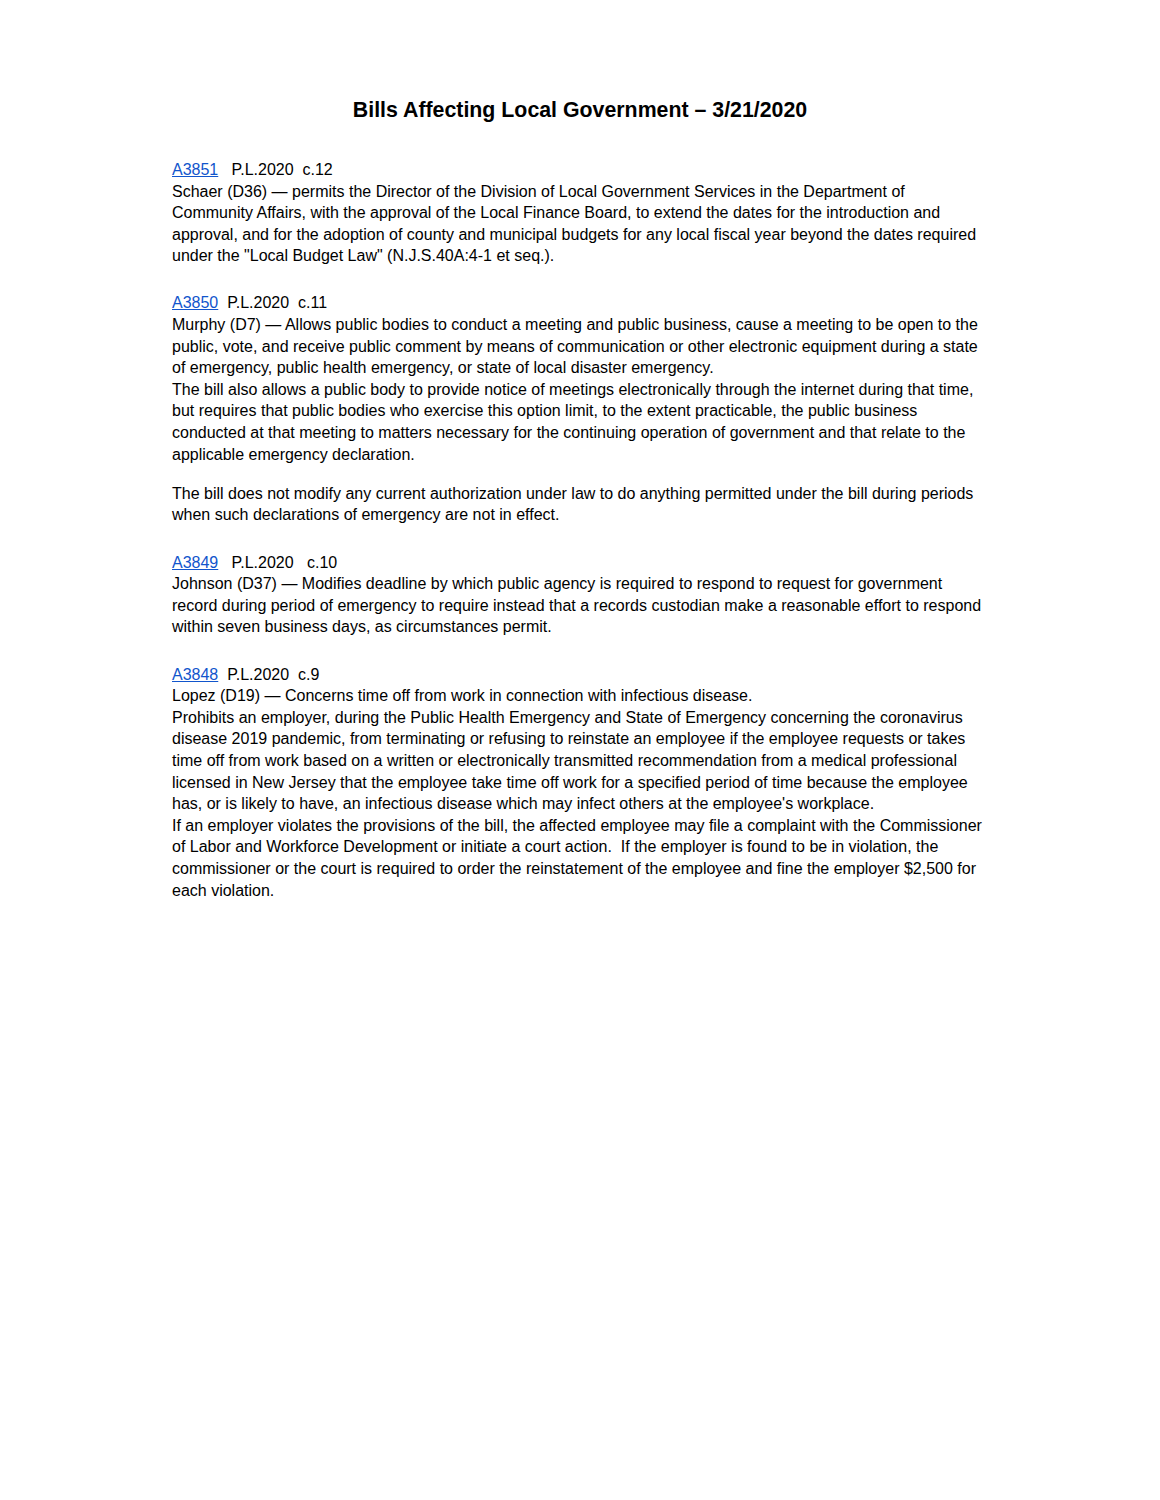Bills Affecting Local Government – 3/21/2020
A3851 P.L.2020 c.12
Schaer (D36) — permits the Director of the Division of Local Government Services in the Department of Community Affairs, with the approval of the Local Finance Board, to extend the dates for the introduction and approval, and for the adoption of county and municipal budgets for any local fiscal year beyond the dates required under the "Local Budget Law" (N.J.S.40A:4-1 et seq.).
A3850 P.L.2020 c.11
Murphy (D7) — Allows public bodies to conduct a meeting and public business, cause a meeting to be open to the public, vote, and receive public comment by means of communication or other electronic equipment during a state of emergency, public health emergency, or state of local disaster emergency.
The bill also allows a public body to provide notice of meetings electronically through the internet during that time, but requires that public bodies who exercise this option limit, to the extent practicable, the public business conducted at that meeting to matters necessary for the continuing operation of government and that relate to the applicable emergency declaration.
The bill does not modify any current authorization under law to do anything permitted under the bill during periods when such declarations of emergency are not in effect.
A3849 P.L.2020 c.10
Johnson (D37) — Modifies deadline by which public agency is required to respond to request for government record during period of emergency to require instead that a records custodian make a reasonable effort to respond within seven business days, as circumstances permit.
A3848 P.L.2020 c.9
Lopez (D19) — Concerns time off from work in connection with infectious disease.
Prohibits an employer, during the Public Health Emergency and State of Emergency concerning the coronavirus disease 2019 pandemic, from terminating or refusing to reinstate an employee if the employee requests or takes time off from work based on a written or electronically transmitted recommendation from a medical professional licensed in New Jersey that the employee take time off work for a specified period of time because the employee has, or is likely to have, an infectious disease which may infect others at the employee's workplace.
If an employer violates the provisions of the bill, the affected employee may file a complaint with the Commissioner of Labor and Workforce Development or initiate a court action. If the employer is found to be in violation, the commissioner or the court is required to order the reinstatement of the employee and fine the employer $2,500 for each violation.